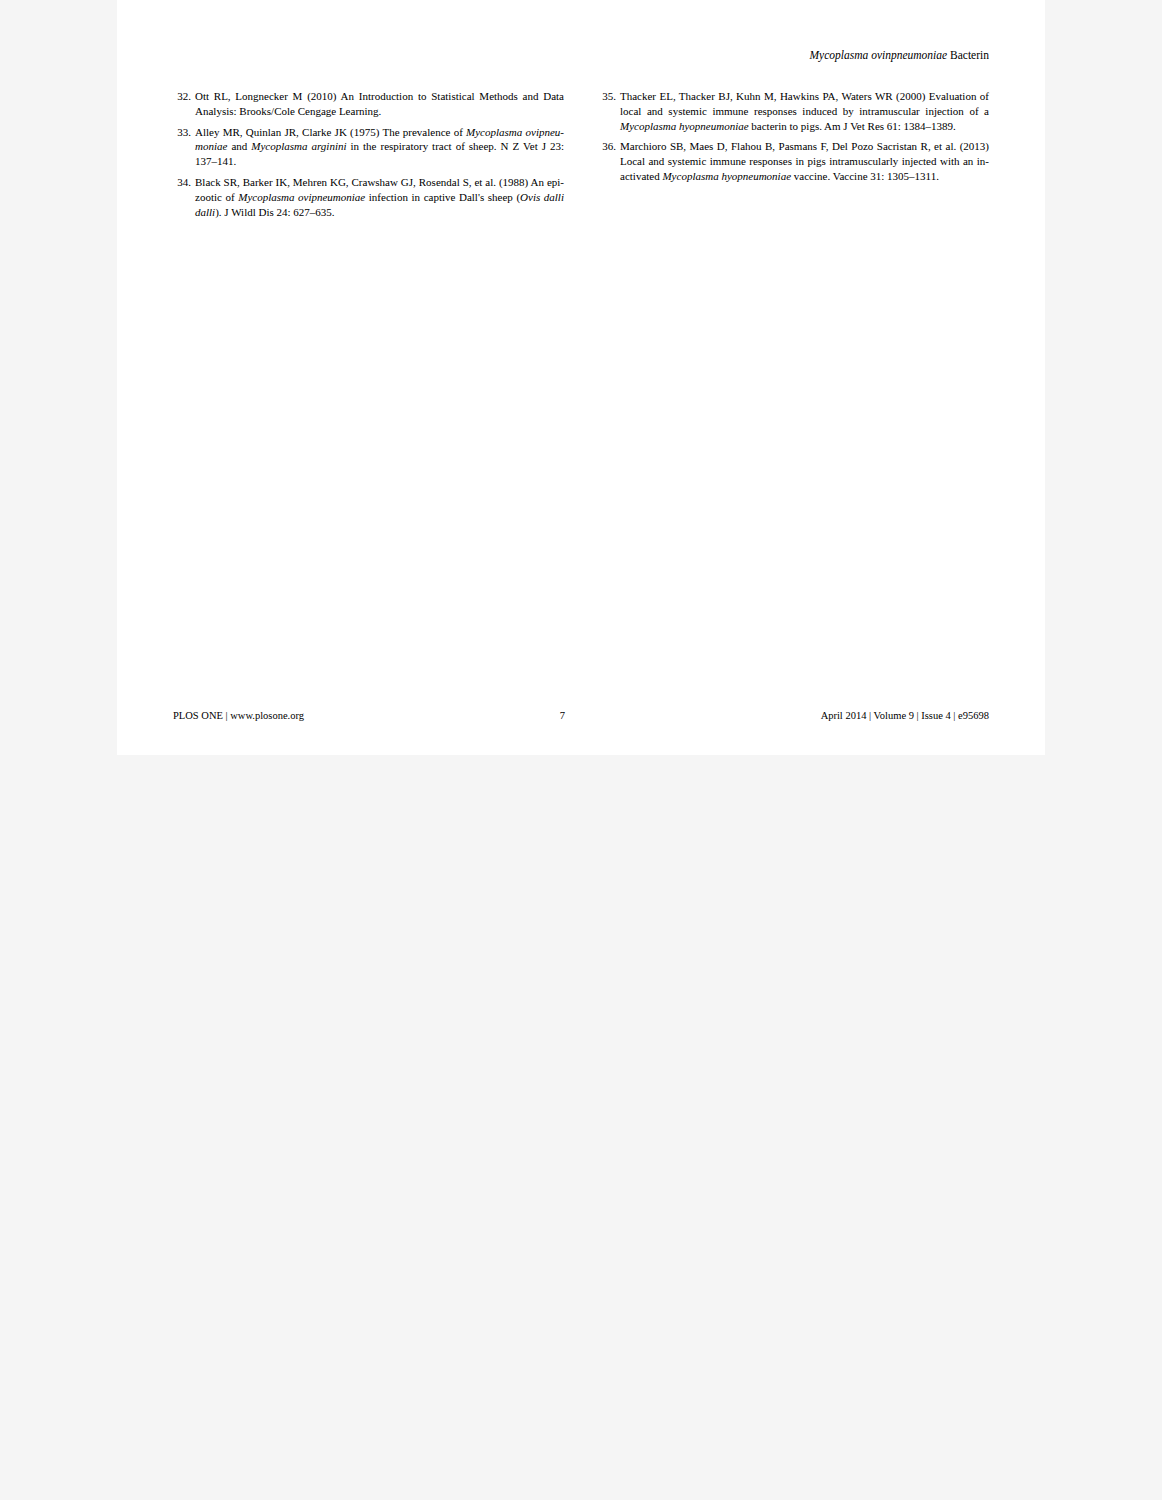Mycoplasma ovinpneumoniae Bacterin
32 Ott RL, Longnecker M (2010) An Introduction to Statistical Methods and Data Analysis: Brooks/Cole Cengage Learning.
33 Alley MR, Quinlan JR, Clarke JK (1975) The prevalence of Mycoplasma ovipneumoniae and Mycoplasma arginini in the respiratory tract of sheep. N Z Vet J 23: 137–141.
34 Black SR, Barker IK, Mehren KG, Crawshaw GJ, Rosendal S, et al. (1988) An epizootic of Mycoplasma ovipneumoniae infection in captive Dall's sheep (Ovis dalli dalli). J Wildl Dis 24: 627–635.
35 Thacker EL, Thacker BJ, Kuhn M, Hawkins PA, Waters WR (2000) Evaluation of local and systemic immune responses induced by intramuscular injection of a Mycoplasma hyopneumoniae bacterin to pigs. Am J Vet Res 61: 1384–1389.
36 Marchioro SB, Maes D, Flahou B, Pasmans F, Del Pozo Sacristan R, et al. (2013) Local and systemic immune responses in pigs intramuscularly injected with an inactivated Mycoplasma hyopneumoniae vaccine. Vaccine 31: 1305–1311.
PLOS ONE | www.plosone.org
7
April 2014 | Volume 9 | Issue 4 | e95698